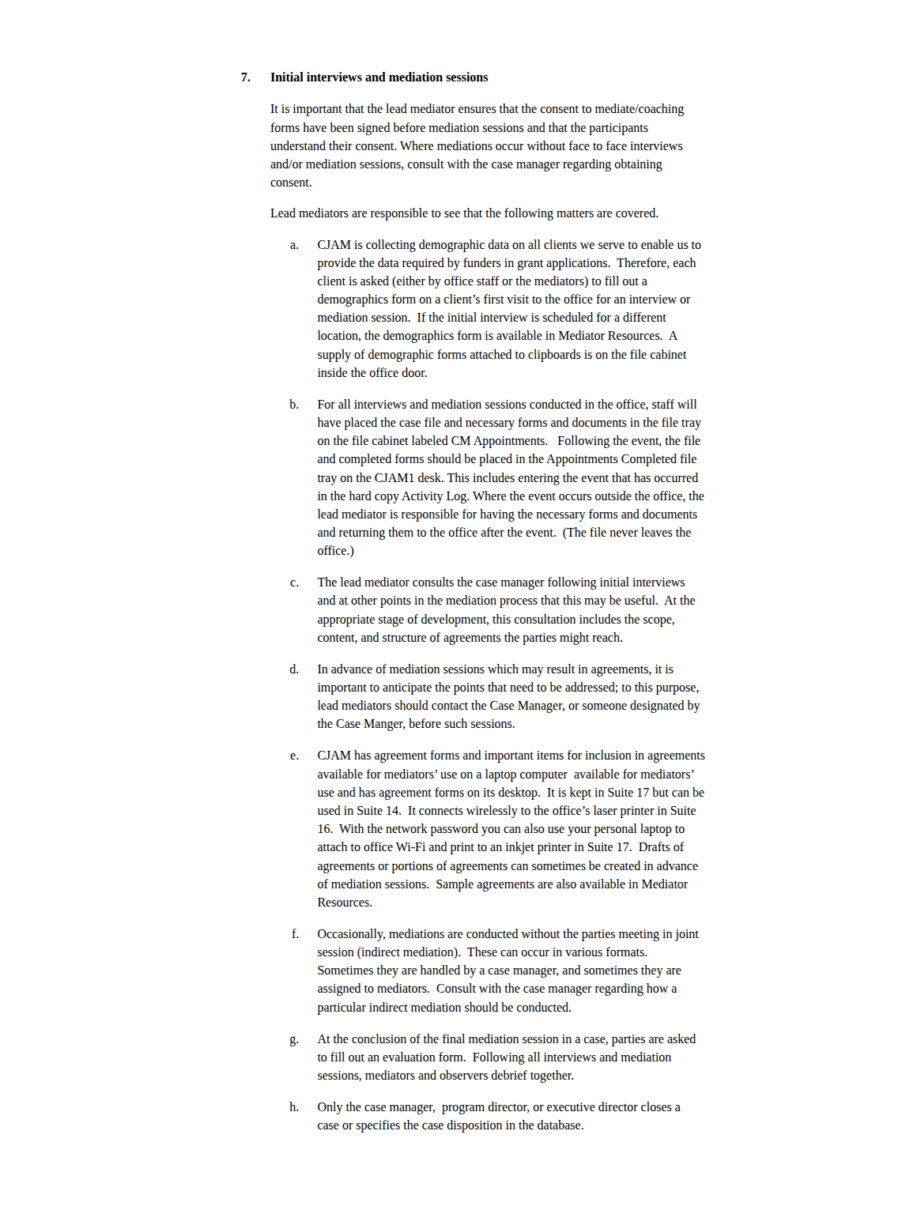Initial interviews and mediation sessions
It is important that the lead mediator ensures that the consent to mediate/coaching forms have been signed before mediation sessions and that the participants understand their consent. Where mediations occur without face to face interviews and/or mediation sessions, consult with the case manager regarding obtaining consent.
Lead mediators are responsible to see that the following matters are covered.
CJAM is collecting demographic data on all clients we serve to enable us to provide the data required by funders in grant applications. Therefore, each client is asked (either by office staff or the mediators) to fill out a demographics form on a client’s first visit to the office for an interview or mediation session. If the initial interview is scheduled for a different location, the demographics form is available in Mediator Resources. A supply of demographic forms attached to clipboards is on the file cabinet inside the office door.
For all interviews and mediation sessions conducted in the office, staff will have placed the case file and necessary forms and documents in the file tray on the file cabinet labeled CM Appointments. Following the event, the file and completed forms should be placed in the Appointments Completed file tray on the CJAM1 desk. This includes entering the event that has occurred in the hard copy Activity Log. Where the event occurs outside the office, the lead mediator is responsible for having the necessary forms and documents and returning them to the office after the event. (The file never leaves the office.)
The lead mediator consults the case manager following initial interviews and at other points in the mediation process that this may be useful. At the appropriate stage of development, this consultation includes the scope, content, and structure of agreements the parties might reach.
In advance of mediation sessions which may result in agreements, it is important to anticipate the points that need to be addressed; to this purpose, lead mediators should contact the Case Manager, or someone designated by the Case Manger, before such sessions.
CJAM has agreement forms and important items for inclusion in agreements available for mediators’ use on a laptop computer available for mediators’ use and has agreement forms on its desktop. It is kept in Suite 17 but can be used in Suite 14. It connects wirelessly to the office’s laser printer in Suite 16. With the network password you can also use your personal laptop to attach to office Wi-Fi and print to an inkjet printer in Suite 17. Drafts of agreements or portions of agreements can sometimes be created in advance of mediation sessions. Sample agreements are also available in Mediator Resources.
Occasionally, mediations are conducted without the parties meeting in joint session (indirect mediation). These can occur in various formats. Sometimes they are handled by a case manager, and sometimes they are assigned to mediators. Consult with the case manager regarding how a particular indirect mediation should be conducted.
At the conclusion of the final mediation session in a case, parties are asked to fill out an evaluation form. Following all interviews and mediation sessions, mediators and observers debrief together.
Only the case manager, program director, or executive director closes a case or specifies the case disposition in the database.